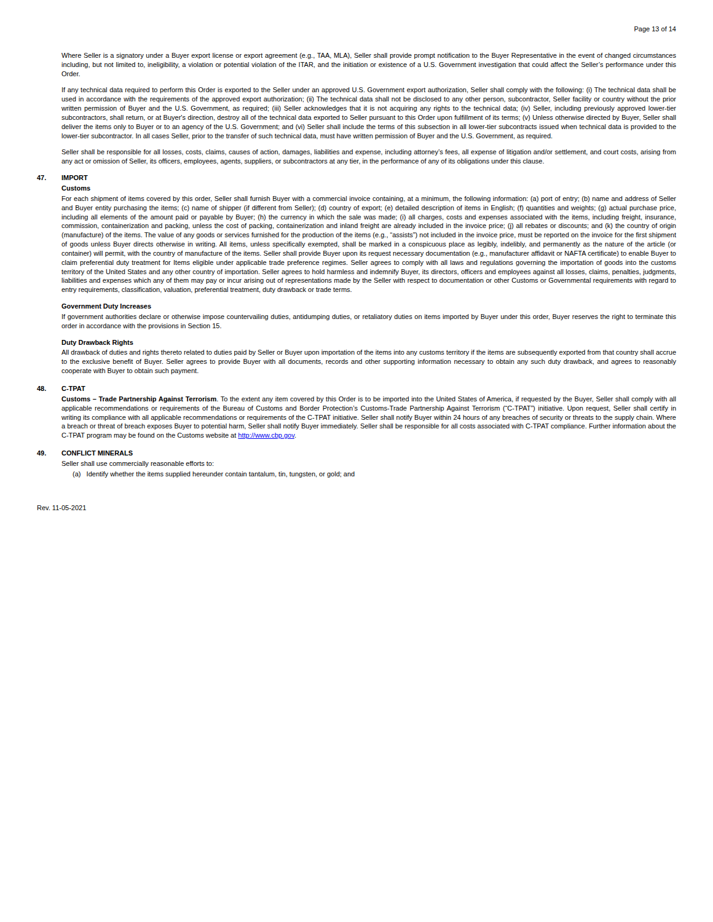Page 13 of 14
Where Seller is a signatory under a Buyer export license or export agreement (e.g., TAA, MLA), Seller shall provide prompt notification to the Buyer Representative in the event of changed circumstances including, but not limited to, ineligibility, a violation or potential violation of the ITAR, and the initiation or existence of a U.S. Government investigation that could affect the Seller’s performance under this Order.
If any technical data required to perform this Order is exported to the Seller under an approved U.S. Government export authorization, Seller shall comply with the following: (i) The technical data shall be used in accordance with the requirements of the approved export authorization; (ii) The technical data shall not be disclosed to any other person, subcontractor, Seller facility or country without the prior written permission of Buyer and the U.S. Government, as required; (iii) Seller acknowledges that it is not acquiring any rights to the technical data; (iv) Seller, including previously approved lower-tier subcontractors, shall return, or at Buyer's direction, destroy all of the technical data exported to Seller pursuant to this Order upon fulfillment of its terms; (v) Unless otherwise directed by Buyer, Seller shall deliver the items only to Buyer or to an agency of the U.S. Government; and (vi) Seller shall include the terms of this subsection in all lower-tier subcontracts issued when technical data is provided to the lower-tier subcontractor. In all cases Seller, prior to the transfer of such technical data, must have written permission of Buyer and the U.S. Government, as required.
Seller shall be responsible for all losses, costs, claims, causes of action, damages, liabilities and expense, including attorney’s fees, all expense of litigation and/or settlement, and court costs, arising from any act or omission of Seller, its officers, employees, agents, suppliers, or subcontractors at any tier, in the performance of any of its obligations under this clause.
47. IMPORT
Customs
For each shipment of items covered by this order, Seller shall furnish Buyer with a commercial invoice containing, at a minimum, the following information: (a) port of entry; (b) name and address of Seller and Buyer entity purchasing the items; (c) name of shipper (if different from Seller); (d) country of export; (e) detailed description of items in English; (f) quantities and weights; (g) actual purchase price, including all elements of the amount paid or payable by Buyer; (h) the currency in which the sale was made; (i) all charges, costs and expenses associated with the items, including freight, insurance, commission, containerization and packing, unless the cost of packing, containerization and inland freight are already included in the invoice price; (j) all rebates or discounts; and (k) the country of origin (manufacture) of the items. The value of any goods or services furnished for the production of the items (e.g., “assists”) not included in the invoice price, must be reported on the invoice for the first shipment of goods unless Buyer directs otherwise in writing. All items, unless specifically exempted, shall be marked in a conspicuous place as legibly, indelibly, and permanently as the nature of the article (or container) will permit, with the country of manufacture of the items. Seller shall provide Buyer upon its request necessary documentation (e.g., manufacturer affidavit or NAFTA certificate) to enable Buyer to claim preferential duty treatment for Items eligible under applicable trade preference regimes. Seller agrees to comply with all laws and regulations governing the importation of goods into the customs territory of the United States and any other country of importation. Seller agrees to hold harmless and indemnify Buyer, its directors, officers and employees against all losses, claims, penalties, judgments, liabilities and expenses which any of them may pay or incur arising out of representations made by the Seller with respect to documentation or other Customs or Governmental requirements with regard to entry requirements, classification, valuation, preferential treatment, duty drawback or trade terms.
Government Duty Increases
If government authorities declare or otherwise impose countervailing duties, antidumping duties, or retaliatory duties on items imported by Buyer under this order, Buyer reserves the right to terminate this order in accordance with the provisions in Section 15.
Duty Drawback Rights
All drawback of duties and rights thereto related to duties paid by Seller or Buyer upon importation of the items into any customs territory if the items are subsequently exported from that country shall accrue to the exclusive benefit of Buyer. Seller agrees to provide Buyer with all documents, records and other supporting information necessary to obtain any such duty drawback, and agrees to reasonably cooperate with Buyer to obtain such payment.
48. C-TPAT
Customs – Trade Partnership Against Terrorism. To the extent any item covered by this Order is to be imported into the United States of America, if requested by the Buyer, Seller shall comply with all applicable recommendations or requirements of the Bureau of Customs and Border Protection’s Customs-Trade Partnership Against Terrorism (“C-TPAT”) initiative. Upon request, Seller shall certify in writing its compliance with all applicable recommendations or requirements of the C-TPAT initiative. Seller shall notify Buyer within 24 hours of any breaches of security or threats to the supply chain. Where a breach or threat of breach exposes Buyer to potential harm, Seller shall notify Buyer immediately. Seller shall be responsible for all costs associated with C-TPAT compliance. Further information about the C-TPAT program may be found on the Customs website at http://www.cbp.gov.
49. CONFLICT MINERALS
Seller shall use commercially reasonable efforts to:
(a) Identify whether the items supplied hereunder contain tantalum, tin, tungsten, or gold; and
Rev. 11-05-2021